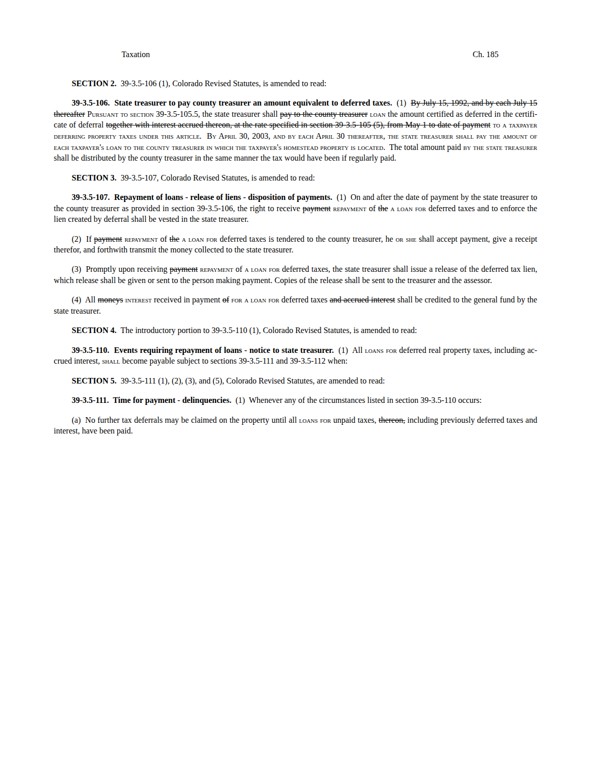Taxation Ch. 185
SECTION 2. 39-3.5-106 (1), Colorado Revised Statutes, is amended to read:
39-3.5-106. State treasurer to pay county treasurer an amount equivalent to deferred taxes. (1) By July 15, 1992, and by each July 15 thereafter Pursuant to section 39-3.5-105.5, the state treasurer shall pay to the county treasurer loan the amount certified as deferred in the certificate of deferral together with interest accrued thereon, at the rate specified in section 39-3.5-105 (5), from May 1 to date of payment to a taxpayer deferring property taxes under this article. By April 30, 2003, and by each April 30 thereafter, the state treasurer shall pay the amount of each taxpayer's loan to the county treasurer in which the taxpayer's homestead property is located. The total amount paid by the state treasurer shall be distributed by the county treasurer in the same manner the tax would have been if regularly paid.
SECTION 3. 39-3.5-107, Colorado Revised Statutes, is amended to read:
39-3.5-107. Repayment of loans - release of liens - disposition of payments. (1) On and after the date of payment by the state treasurer to the county treasurer as provided in section 39-3.5-106, the right to receive payment repayment of the a loan for deferred taxes and to enforce the lien created by deferral shall be vested in the state treasurer.
(2) If payment repayment of the a loan for deferred taxes is tendered to the county treasurer, he or she shall accept payment, give a receipt therefor, and forthwith transmit the money collected to the state treasurer.
(3) Promptly upon receiving payment repayment of a loan for deferred taxes, the state treasurer shall issue a release of the deferred tax lien, which release shall be given or sent to the person making payment. Copies of the release shall be sent to the treasurer and the assessor.
(4) All moneys interest received in payment of for a loan for deferred taxes and accrued interest shall be credited to the general fund by the state treasurer.
SECTION 4. The introductory portion to 39-3.5-110 (1), Colorado Revised Statutes, is amended to read:
39-3.5-110. Events requiring repayment of loans - notice to state treasurer. (1) All loans for deferred real property taxes, including accrued interest, shall become payable subject to sections 39-3.5-111 and 39-3.5-112 when:
SECTION 5. 39-3.5-111 (1), (2), (3), and (5), Colorado Revised Statutes, are amended to read:
39-3.5-111. Time for payment - delinquencies. (1) Whenever any of the circumstances listed in section 39-3.5-110 occurs:
(a) No further tax deferrals may be claimed on the property until all loans for unpaid taxes, thereon, including previously deferred taxes and interest, have been paid.